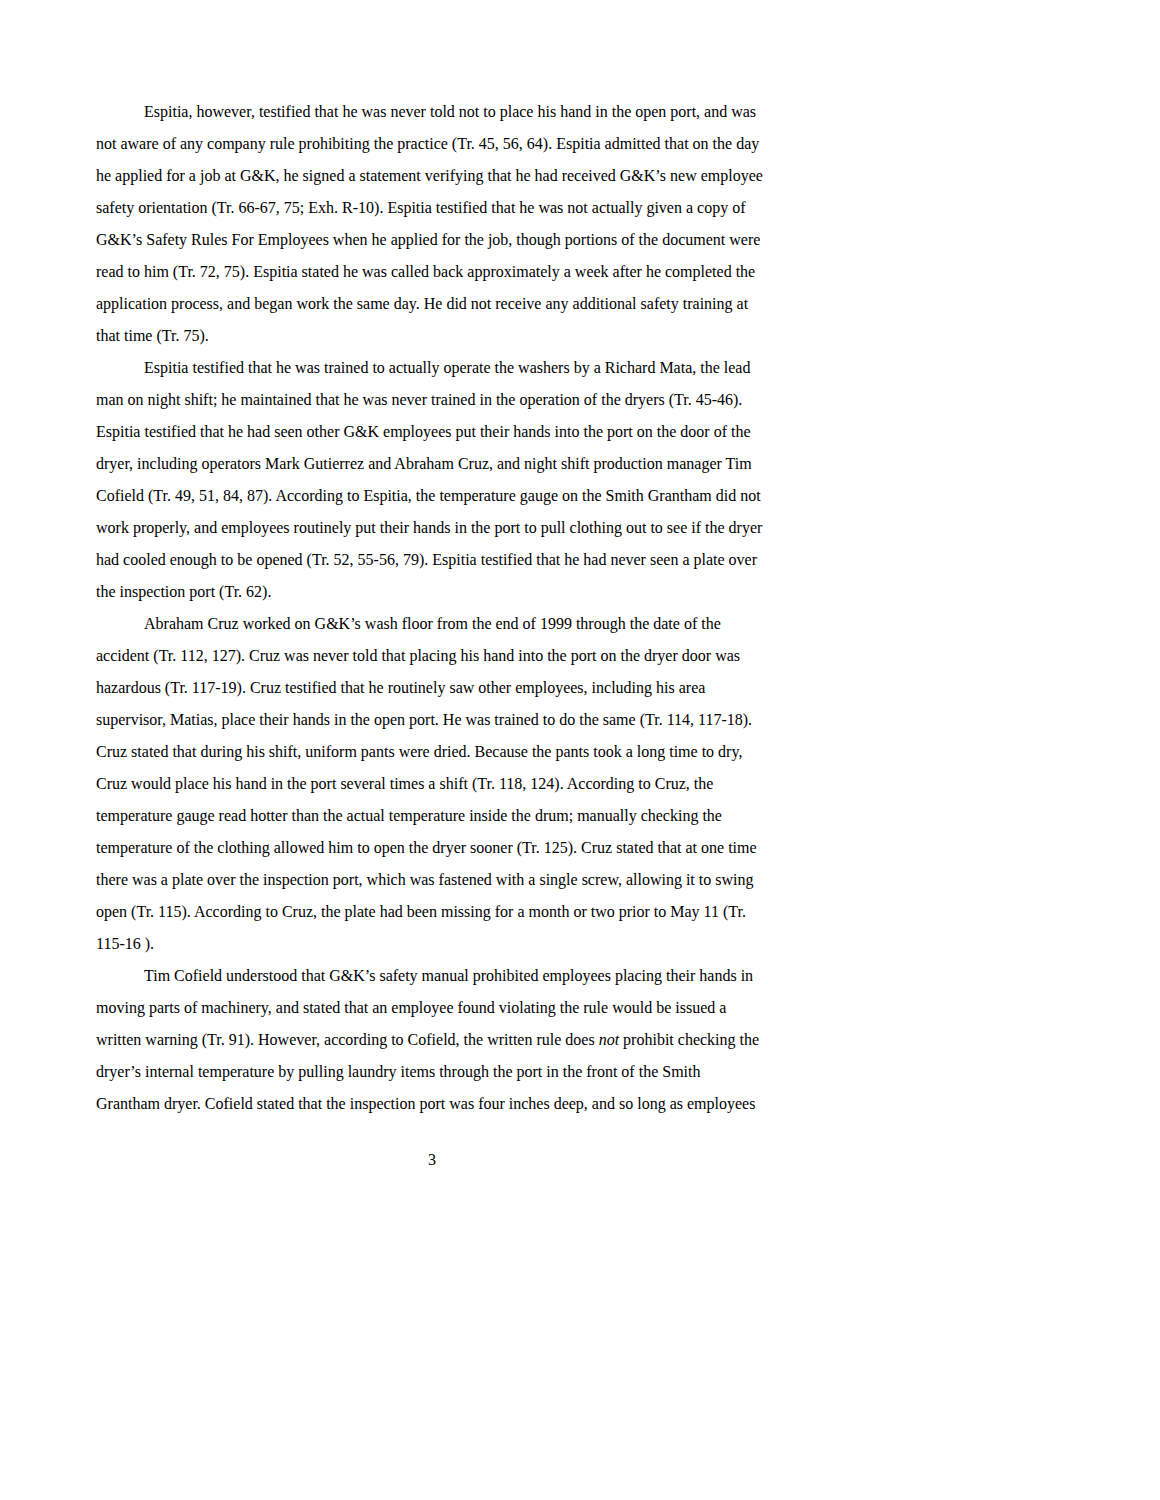Espitia, however, testified that he was never told not to place his hand in the open port, and was not aware of any company rule prohibiting the practice (Tr. 45, 56, 64). Espitia admitted that on the day he applied for a job at G&K, he signed a statement verifying that he had received G&K’s new employee safety orientation (Tr. 66-67, 75; Exh. R-10). Espitia testified that he was not actually given a copy of G&K’s Safety Rules For Employees when he applied for the job, though portions of the document were read to him (Tr. 72, 75). Espitia stated he was called back approximately a week after he completed the application process, and began work the same day. He did not receive any additional safety training at that time (Tr. 75).
Espitia testified that he was trained to actually operate the washers by a Richard Mata, the lead man on night shift; he maintained that he was never trained in the operation of the dryers (Tr. 45-46). Espitia testified that he had seen other G&K employees put their hands into the port on the door of the dryer, including operators Mark Gutierrez and Abraham Cruz, and night shift production manager Tim Cofield (Tr. 49, 51, 84, 87). According to Espitia, the temperature gauge on the Smith Grantham did not work properly, and employees routinely put their hands in the port to pull clothing out to see if the dryer had cooled enough to be opened (Tr. 52, 55-56, 79). Espitia testified that he had never seen a plate over the inspection port (Tr. 62).
Abraham Cruz worked on G&K’s wash floor from the end of 1999 through the date of the accident (Tr. 112, 127). Cruz was never told that placing his hand into the port on the dryer door was hazardous (Tr. 117-19). Cruz testified that he routinely saw other employees, including his area supervisor, Matias, place their hands in the open port. He was trained to do the same (Tr. 114, 117-18). Cruz stated that during his shift, uniform pants were dried. Because the pants took a long time to dry, Cruz would place his hand in the port several times a shift (Tr. 118, 124). According to Cruz, the temperature gauge read hotter than the actual temperature inside the drum; manually checking the temperature of the clothing allowed him to open the dryer sooner (Tr. 125). Cruz stated that at one time there was a plate over the inspection port, which was fastened with a single screw, allowing it to swing open (Tr. 115). According to Cruz, the plate had been missing for a month or two prior to May 11 (Tr. 115-16 ).
Tim Cofield understood that G&K’s safety manual prohibited employees placing their hands in moving parts of machinery, and stated that an employee found violating the rule would be issued a written warning (Tr. 91). However, according to Cofield, the written rule does not prohibit checking the dryer’s internal temperature by pulling laundry items through the port in the front of the Smith Grantham dryer. Cofield stated that the inspection port was four inches deep, and so long as employees
3